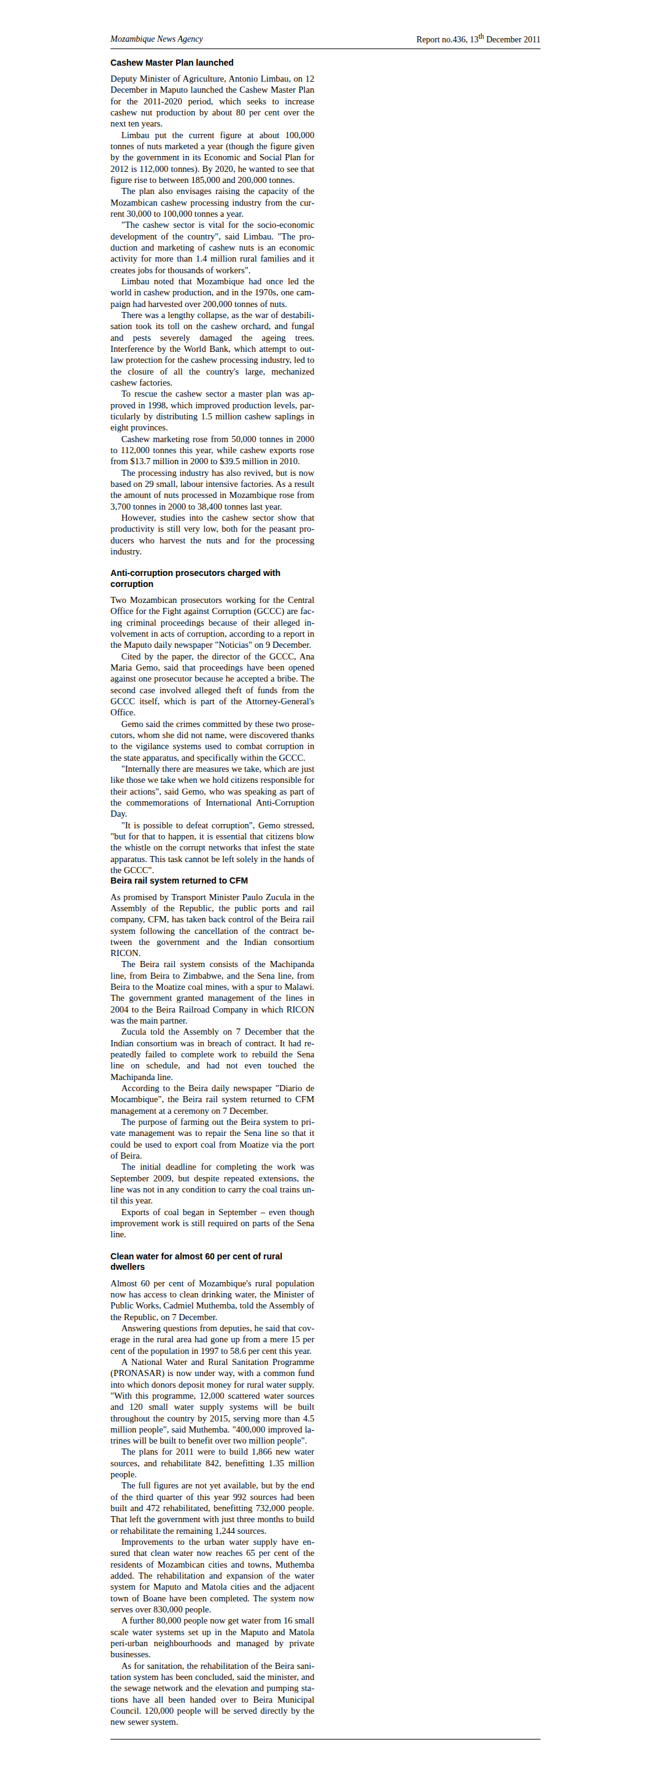Mozambique News Agency
Report no.436, 13th December 2011
Cashew Master Plan launched
Deputy Minister of Agriculture, Antonio Limbau, on 12 December in Maputo launched the Cashew Master Plan for the 2011-2020 period, which seeks to increase cashew nut production by about 80 per cent over the next ten years.
Limbau put the current figure at about 100,000 tonnes of nuts marketed a year (though the figure given by the government in its Economic and Social Plan for 2012 is 112,000 tonnes). By 2020, he wanted to see that figure rise to between 185,000 and 200,000 tonnes.
The plan also envisages raising the capacity of the Mozambican cashew processing industry from the current 30,000 to 100,000 tonnes a year.
"The cashew sector is vital for the socio-economic development of the country", said Limbau. "The production and marketing of cashew nuts is an economic activity for more than 1.4 million rural families and it creates jobs for thousands of workers".
Limbau noted that Mozambique had once led the world in cashew production, and in the 1970s, one campaign had harvested over 200,000 tonnes of nuts.
There was a lengthy collapse, as the war of destabilisation took its toll on the cashew orchard, and fungal and pests severely damaged the ageing trees. Interference by the World Bank, which attempt to outlaw protection for the cashew processing industry, led to the closure of all the country's large, mechanized cashew factories.
To rescue the cashew sector a master plan was approved in 1998, which improved production levels, particularly by distributing 1.5 million cashew saplings in eight provinces.
Cashew marketing rose from 50,000 tonnes in 2000 to 112,000 tonnes this year, while cashew exports rose from $13.7 million in 2000 to $39.5 million in 2010.
The processing industry has also revived, but is now based on 29 small, labour intensive factories. As a result the amount of nuts processed in Mozambique rose from 3,700 tonnes in 2000 to 38,400 tonnes last year.
However, studies into the cashew sector show that productivity is still very low, both for the peasant producers who harvest the nuts and for the processing industry.
Anti-corruption prosecutors charged with corruption
Two Mozambican prosecutors working for the Central Office for the Fight against Corruption (GCCC) are facing criminal proceedings because of their alleged involvement in acts of corruption, according to a report in the Maputo daily newspaper "Noticias" on 9 December.
Cited by the paper, the director of the GCCC, Ana Maria Gemo, said that proceedings have been opened against one prosecutor because he accepted a bribe. The second case involved alleged theft of funds from the GCCC itself, which is part of the Attorney-General's Office.
Gemo said the crimes committed by these two prosecutors, whom she did not name, were discovered thanks to the vigilance systems used to combat corruption in the state apparatus, and specifically within the GCCC.
"Internally there are measures we take, which are just like those we take when we hold citizens responsible for their actions", said Gemo, who was speaking as part of the commemorations of International Anti-Corruption Day.
"It is possible to defeat corruption", Gemo stressed, "but for that to happen, it is essential that citizens blow the whistle on the corrupt networks that infest the state apparatus. This task cannot be left solely in the hands of the GCCC".
Beira rail system returned to CFM
As promised by Transport Minister Paulo Zucula in the Assembly of the Republic, the public ports and rail company, CFM, has taken back control of the Beira rail system following the cancellation of the contract between the government and the Indian consortium RICON.
The Beira rail system consists of the Machipanda line, from Beira to Zimbabwe, and the Sena line, from Beira to the Moatize coal mines, with a spur to Malawi. The government granted management of the lines in 2004 to the Beira Railroad Company in which RICON was the main partner.
Zucula told the Assembly on 7 December that the Indian consortium was in breach of contract. It had repeatedly failed to complete work to rebuild the Sena line on schedule, and had not even touched the Machipanda line.
According to the Beira daily newspaper "Diario de Mocambique", the Beira rail system returned to CFM management at a ceremony on 7 December.
The purpose of farming out the Beira system to private management was to repair the Sena line so that it could be used to export coal from Moatize via the port of Beira.
The initial deadline for completing the work was September 2009, but despite repeated extensions, the line was not in any condition to carry the coal trains until this year.
Exports of coal began in September – even though improvement work is still required on parts of the Sena line.
Clean water for almost 60 per cent of rural dwellers
Almost 60 per cent of Mozambique's rural population now has access to clean drinking water, the Minister of Public Works, Cadmiel Muthemba, told the Assembly of the Republic, on 7 December.
Answering questions from deputies, he said that coverage in the rural area had gone up from a mere 15 per cent of the population in 1997 to 58.6 per cent this year.
A National Water and Rural Sanitation Programme (PRONASAR) is now under way, with a common fund into which donors deposit money for rural water supply. "With this programme, 12,000 scattered water sources and 120 small water supply systems will be built throughout the country by 2015, serving more than 4.5 million people", said Muthemba. "400,000 improved latrines will be built to benefit over two million people".
The plans for 2011 were to build 1,866 new water sources, and rehabilitate 842, benefitting 1.35 million people.
The full figures are not yet available, but by the end of the third quarter of this year 992 sources had been built and 472 rehabilitated, benefitting 732,000 people. That left the government with just three months to build or rehabilitate the remaining 1,244 sources.
Improvements to the urban water supply have ensured that clean water now reaches 65 per cent of the residents of Mozambican cities and towns, Muthemba added. The rehabilitation and expansion of the water system for Maputo and Matola cities and the adjacent town of Boane have been completed. The system now serves over 830,000 people.
A further 80,000 people now get water from 16 small scale water systems set up in the Maputo and Matola peri-urban neighbourhoods and managed by private businesses.
As for sanitation, the rehabilitation of the Beira sanitation system has been concluded, said the minister, and the sewage network and the elevation and pumping stations have all been handed over to Beira Municipal Council. 120,000 people will be served directly by the new sewer system.